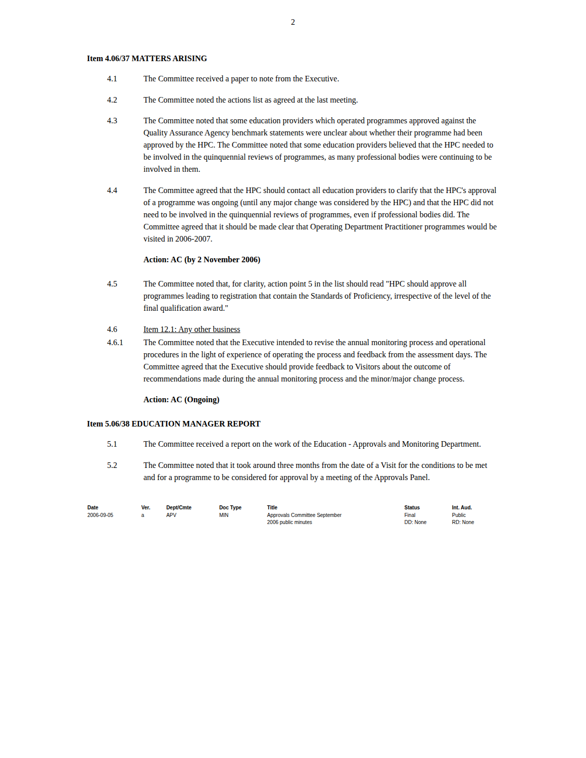2
Item 4.06/37 MATTERS ARISING
4.1
The Committee received a paper to note from the Executive.
4.2
The Committee noted the actions list as agreed at the last meeting.
4.3
The Committee noted that some education providers which operated programmes approved against the Quality Assurance Agency benchmark statements were unclear about whether their programme had been approved by the HPC. The Committee noted that some education providers believed that the HPC needed to be involved in the quinquennial reviews of programmes, as many professional bodies were continuing to be involved in them.
4.4
The Committee agreed that the HPC should contact all education providers to clarify that the HPC's approval of a programme was ongoing (until any major change was considered by the HPC) and that the HPC did not need to be involved in the quinquennial reviews of programmes, even if professional bodies did. The Committee agreed that it should be made clear that Operating Department Practitioner programmes would be visited in 2006-2007.
Action: AC (by 2 November 2006)
4.5
The Committee noted that, for clarity, action point 5 in the list should read "HPC should approve all programmes leading to registration that contain the Standards of Proficiency, irrespective of the level of the final qualification award."
4.6
Item 12.1: Any other business
4.6.1
The Committee noted that the Executive intended to revise the annual monitoring process and operational procedures in the light of experience of operating the process and feedback from the assessment days. The Committee agreed that the Executive should provide feedback to Visitors about the outcome of recommendations made during the annual monitoring process and the minor/major change process.
Action: AC (Ongoing)
Item 5.06/38 EDUCATION MANAGER REPORT
5.1
The Committee received a report on the work of the Education - Approvals and Monitoring Department.
5.2
The Committee noted that it took around three months from the date of a Visit for the conditions to be met and for a programme to be considered for approval by a meeting of the Approvals Panel.
| Date | Ver. | Dept/Cmte | Doc Type | Title | Status | Int. Aud. |
| --- | --- | --- | --- | --- | --- | --- |
| 2006-09-05 | a | APV | MIN | Approvals Committee September 2006 public minutes | Final DD: None | Public RD: None |